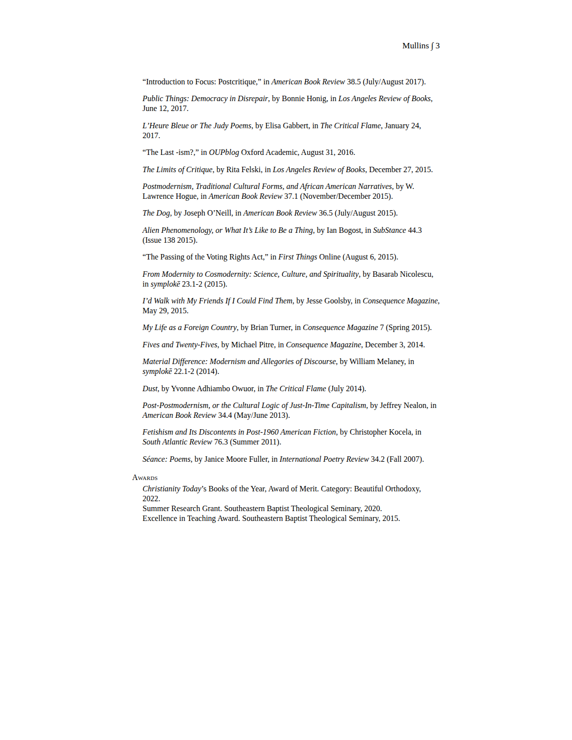Mullins ∫ 3
“Introduction to Focus: Postcritique,” in American Book Review 38.5 (July/August 2017).
Public Things: Democracy in Disrepair, by Bonnie Honig, in Los Angeles Review of Books, June 12, 2017.
L’Heure Bleue or The Judy Poems, by Elisa Gabbert, in The Critical Flame, January 24, 2017.
“The Last -ism?,” in OUPblog Oxford Academic, August 31, 2016.
The Limits of Critique, by Rita Felski, in Los Angeles Review of Books, December 27, 2015.
Postmodernism, Traditional Cultural Forms, and African American Narratives, by W. Lawrence Hogue, in American Book Review 37.1 (November/December 2015).
The Dog, by Joseph O’Neill, in American Book Review 36.5 (July/August 2015).
Alien Phenomenology, or What It’s Like to Be a Thing, by Ian Bogost, in SubStance 44.3 (Issue 138 2015).
“The Passing of the Voting Rights Act,” in First Things Online (August 6, 2015).
From Modernity to Cosmodernity: Science, Culture, and Spirituality, by Basarab Nicolescu, in symplokē 23.1-2 (2015).
I’d Walk with My Friends If I Could Find Them, by Jesse Goolsby, in Consequence Magazine, May 29, 2015.
My Life as a Foreign Country, by Brian Turner, in Consequence Magazine 7 (Spring 2015).
Fives and Twenty-Fives, by Michael Pitre, in Consequence Magazine, December 3, 2014.
Material Difference: Modernism and Allegories of Discourse, by William Melaney, in symplokē 22.1-2 (2014).
Dust, by Yvonne Adhiambo Owuor, in The Critical Flame (July 2014).
Post-Postmodernism, or the Cultural Logic of Just-In-Time Capitalism, by Jeffrey Nealon, in American Book Review 34.4 (May/June 2013).
Fetishism and Its Discontents in Post-1960 American Fiction, by Christopher Kocela, in South Atlantic Review 76.3 (Summer 2011).
Séance: Poems, by Janice Moore Fuller, in International Poetry Review 34.2 (Fall 2007).
Awards
Christianity Today’s Books of the Year, Award of Merit. Category: Beautiful Orthodoxy, 2022.
Summer Research Grant. Southeastern Baptist Theological Seminary, 2020.
Excellence in Teaching Award. Southeastern Baptist Theological Seminary, 2015.